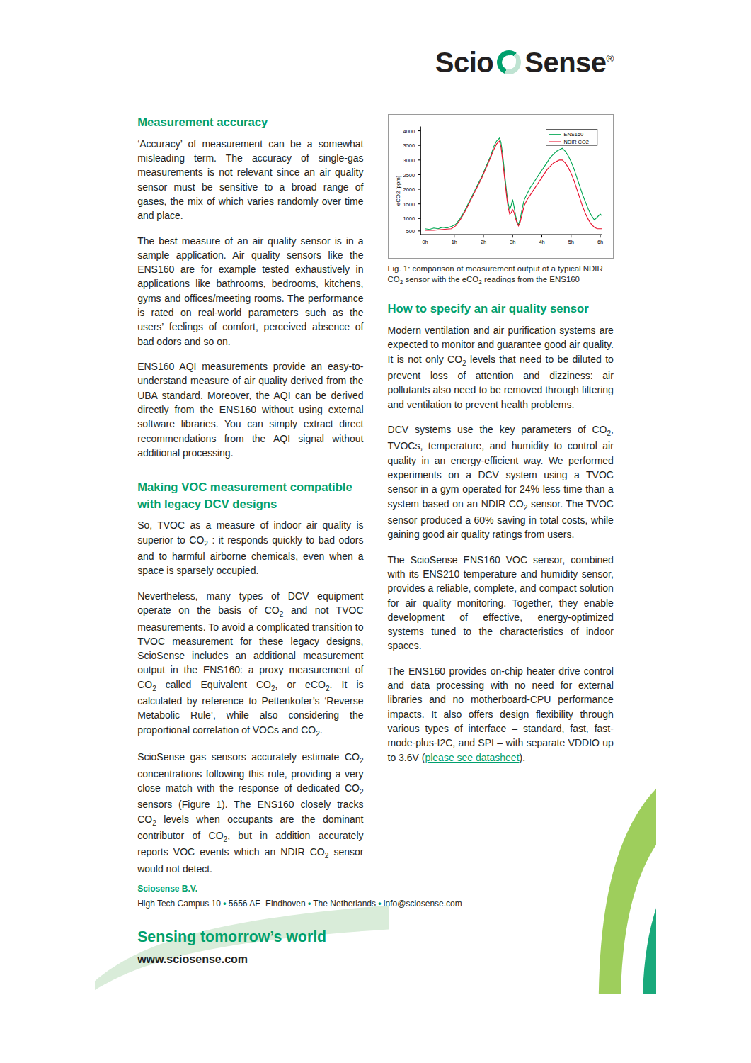Scio Sense®
Measurement accuracy
‘Accuracy’ of measurement can be a somewhat misleading term. The accuracy of single-gas measurements is not relevant since an air quality sensor must be sensitive to a broad range of gases, the mix of which varies randomly over time and place.
The best measure of an air quality sensor is in a sample application. Air quality sensors like the ENS160 are for example tested exhaustively in applications like bathrooms, bedrooms, kitchens, gyms and offices/meeting rooms. The performance is rated on real-world parameters such as the users’ feelings of comfort, perceived absence of bad odors and so on.
ENS160 AQI measurements provide an easy-to-understand measure of air quality derived from the UBA standard. Moreover, the AQI can be derived directly from the ENS160 without using external software libraries. You can simply extract direct recommendations from the AQI signal without additional processing.
Making VOC measurement compatible with legacy DCV designs
So, TVOC as a measure of indoor air quality is superior to CO2 : it responds quickly to bad odors and to harmful airborne chemicals, even when a space is sparsely occupied.
Nevertheless, many types of DCV equipment operate on the basis of CO2 and not TVOC measurements. To avoid a complicated transition to TVOC measurement for these legacy designs, ScioSense includes an additional measurement output in the ENS160: a proxy measurement of CO2 called Equivalent CO2, or eCO2. It is calculated by reference to Pettenkofer’s ‘Reverse Metabolic Rule’, while also considering the proportional correlation of VOCs and CO2.
ScioSense gas sensors accurately estimate CO2 concentrations following this rule, providing a very close match with the response of dedicated CO2 sensors (Figure 1). The ENS160 closely tracks CO2 levels when occupants are the dominant contributor of CO2, but in addition accurately reports VOC events which an NDIR CO2 sensor would not detect.
4000 3500 3000 2500 2000 1500 1000 500 eCO2 [ppm] 0h 1h 2h 3h 4h 5h 6h ENS160 NDIR CO2
Fig. 1: comparison of measurement output of a typical NDIR CO2 sensor with the eCO2 readings from the ENS160
How to specify an air quality sensor
Modern ventilation and air purification systems are expected to monitor and guarantee good air quality. It is not only CO2 levels that need to be diluted to prevent loss of attention and dizziness: air pollutants also need to be removed through filtering and ventilation to prevent health problems.
DCV systems use the key parameters of CO2, TVOCs, temperature, and humidity to control air quality in an energy-efficient way. We performed experiments on a DCV system using a TVOC sensor in a gym operated for 24% less time than a system based on an NDIR CO2 sensor. The TVOC sensor produced a 60% saving in total costs, while gaining good air quality ratings from users.
The ScioSense ENS160 VOC sensor, combined with its ENS210 temperature and humidity sensor, provides a reliable, complete, and compact solution for air quality monitoring. Together, they enable development of effective, energy-optimized systems tuned to the characteristics of indoor spaces.
The ENS160 provides on-chip heater drive control and data processing with no need for external libraries and no motherboard-CPU performance impacts. It also offers design flexibility through various types of interface – standard, fast, fast-mode-plus-I2C, and SPI – with separate VDDIO up to 3.6V (please see datasheet).
Sciosense B.V.
High Tech Campus 10 • 5656 AE Eindhoven • The Netherlands • info@sciosense.com
Sensing tomorrow’s world
www.sciosense.com